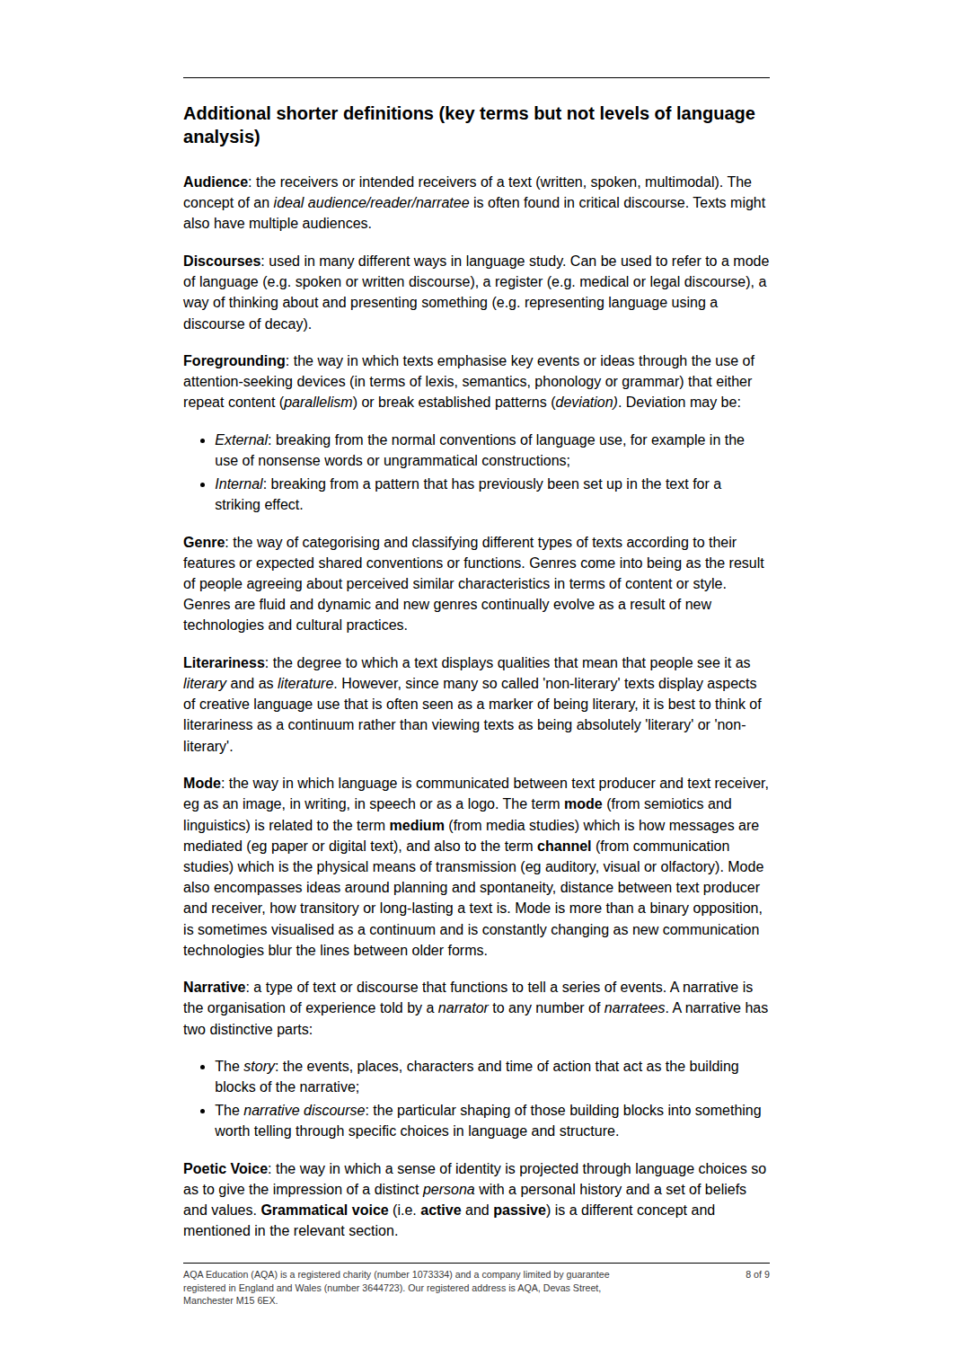Additional shorter definitions (key terms but not levels of language analysis)
Audience: the receivers or intended receivers of a text (written, spoken, multimodal). The concept of an ideal audience/reader/narratee is often found in critical discourse. Texts might also have multiple audiences.
Discourses: used in many different ways in language study. Can be used to refer to a mode of language (e.g. spoken or written discourse), a register (e.g. medical or legal discourse), a way of thinking about and presenting something (e.g. representing language using a discourse of decay).
Foregrounding: the way in which texts emphasise key events or ideas through the use of attention-seeking devices (in terms of lexis, semantics, phonology or grammar) that either repeat content (parallelism) or break established patterns (deviation). Deviation may be:
External: breaking from the normal conventions of language use, for example in the use of nonsense words or ungrammatical constructions;
Internal: breaking from a pattern that has previously been set up in the text for a striking effect.
Genre: the way of categorising and classifying different types of texts according to their features or expected shared conventions or functions. Genres come into being as the result of people agreeing about perceived similar characteristics in terms of content or style. Genres are fluid and dynamic and new genres continually evolve as a result of new technologies and cultural practices.
Literariness: the degree to which a text displays qualities that mean that people see it as literary and as literature. However, since many so called 'non-literary' texts display aspects of creative language use that is often seen as a marker of being literary, it is best to think of literariness as a continuum rather than viewing texts as being absolutely 'literary' or 'non-literary'.
Mode: the way in which language is communicated between text producer and text receiver, eg as an image, in writing, in speech or as a logo. The term mode (from semiotics and linguistics) is related to the term medium (from media studies) which is how messages are mediated (eg paper or digital text), and also to the term channel (from communication studies) which is the physical means of transmission (eg auditory, visual or olfactory). Mode also encompasses ideas around planning and spontaneity, distance between text producer and receiver, how transitory or long-lasting a text is. Mode is more than a binary opposition, is sometimes visualised as a continuum and is constantly changing as new communication technologies blur the lines between older forms.
Narrative: a type of text or discourse that functions to tell a series of events. A narrative is the organisation of experience told by a narrator to any number of narratees. A narrative has two distinctive parts:
The story: the events, places, characters and time of action that act as the building blocks of the narrative;
The narrative discourse: the particular shaping of those building blocks into something worth telling through specific choices in language and structure.
Poetic Voice: the way in which a sense of identity is projected through language choices so as to give the impression of a distinct persona with a personal history and a set of beliefs and values. Grammatical voice (i.e. active and passive) is a different concept and mentioned in the relevant section.
AQA Education (AQA) is a registered charity (number 1073334) and a company limited by guarantee registered in England and Wales (number 3644723). Our registered address is AQA, Devas Street, Manchester M15 6EX.
8 of 9